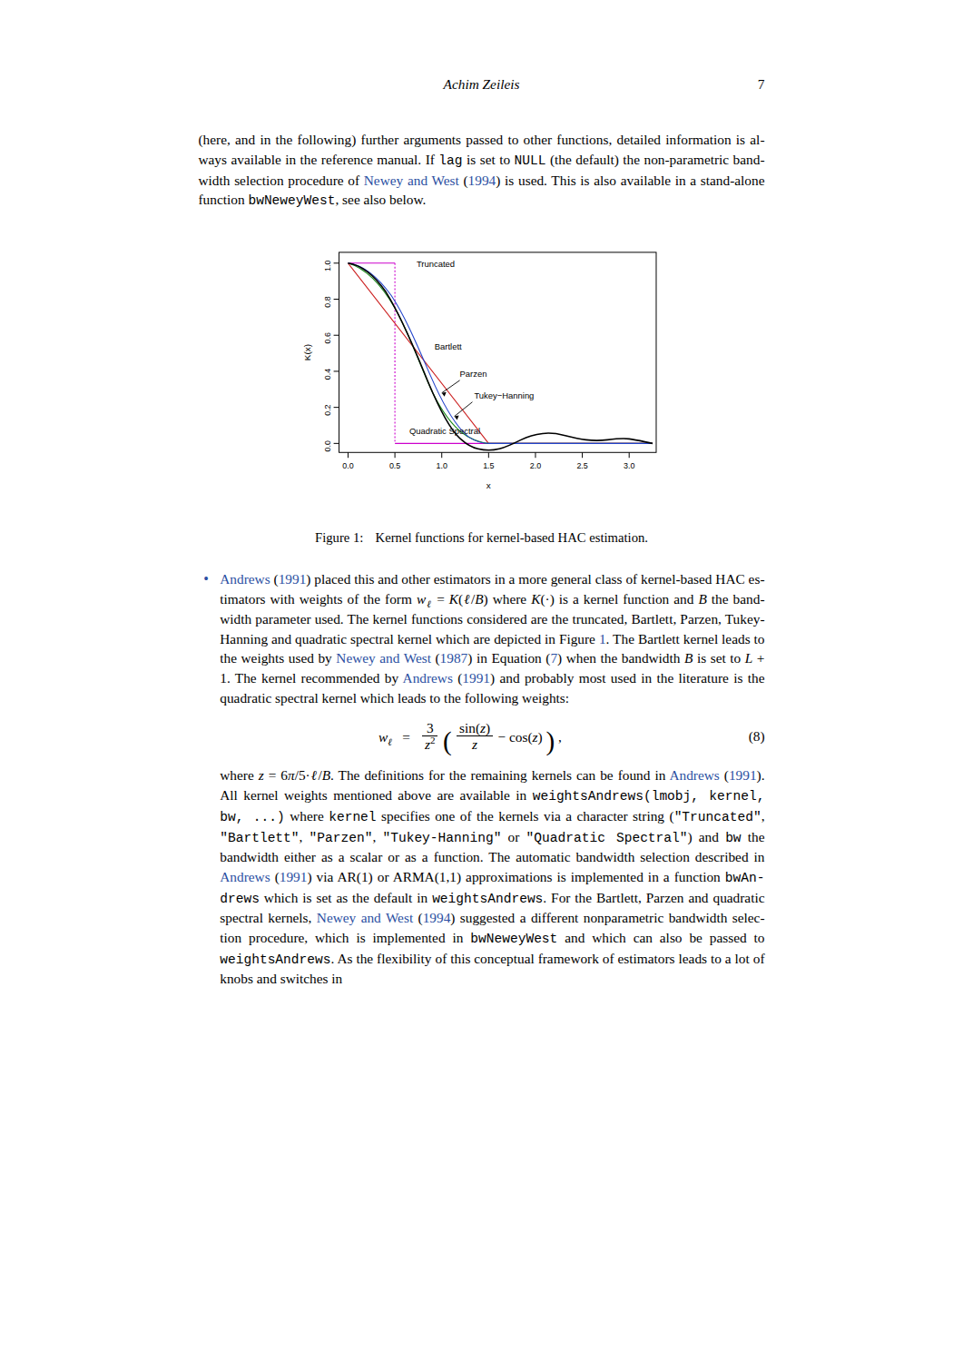Achim Zeileis 7
(here, and in the following) further arguments passed to other functions, detailed information is always available in the reference manual. If lag is set to NULL (the default) the non-parametric bandwidth selection procedure of Newey and West (1994) is used. This is also available in a stand-alone function bwNeweyWest, see also below.
0.0 0.2 0.4 0.6 0.8 1.0 K(x) 0.0 0.5 1.0 1.5 2.0 2.5 3.0 x Truncated Bartlett Parzen Tukey−Hanning Quadratic Spectral
Figure 1: Kernel functions for kernel-based HAC estimation.
Andrews (1991) placed this and other estimators in a more general class of kernel-based HAC estimators with weights of the form wℓ = K(ℓ/B) where K(·) is a kernel function and B the bandwidth parameter used. The kernel functions considered are the truncated, Bartlett, Parzen, Tukey-Hanning and quadratic spectral kernel which are depicted in Figure 1. The Bartlett kernel leads to the weights used by Newey and West (1987) in Equation (7) when the bandwidth B is set to L + 1. The kernel recommended by Andrews (1991) and probably most used in the literature is the quadratic spectral kernel which leads to the following weights:
wℓ = 3 z2 ( sin(z) z − cos(z) ) , (8)
where z = 6π/5·ℓ/B. The definitions for the remaining kernels can be found in Andrews (1991). All kernel weights mentioned above are available in weightsAndrews(lmobj, kernel, bw, ...) where kernel specifies one of the kernels via a character string ("Truncated", "Bartlett", "Parzen", "Tukey-Hanning" or "Quadratic Spectral") and bw the bandwidth either as a scalar or as a function. The automatic bandwidth selection described in Andrews (1991) via AR(1) or ARMA(1,1) approximations is implemented in a function bwAndrews which is set as the default in weightsAndrews. For the Bartlett, Parzen and quadratic spectral kernels, Newey and West (1994) suggested a different nonparametric bandwidth selection procedure, which is implemented in bwNeweyWest and which can also be passed to weightsAndrews. As the flexibility of this conceptual framework of estimators leads to a lot of knobs and switches in